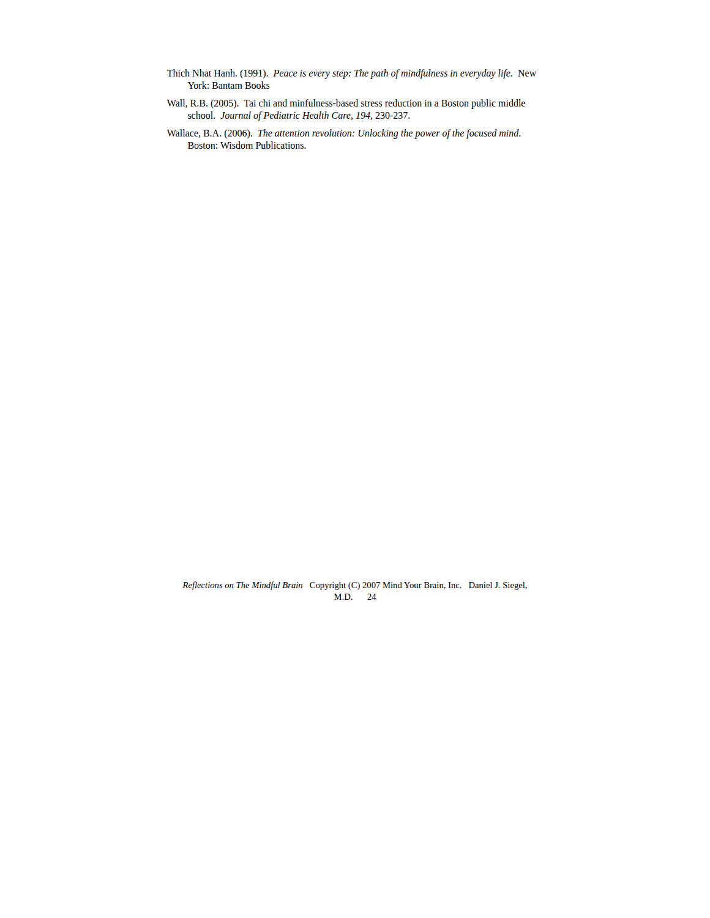Thich Nhat Hanh. (1991). Peace is every step: The path of mindfulness in everyday life. New York: Bantam Books
Wall, R.B. (2005). Tai chi and minfulness-based stress reduction in a Boston public middle school. Journal of Pediatric Health Care, 194, 230-237.
Wallace, B.A. (2006). The attention revolution: Unlocking the power of the focused mind. Boston: Wisdom Publications.
Reflections on The Mindful Brain Copyright (C) 2007 Mind Your Brain, Inc. Daniel J. Siegel, M.D.24